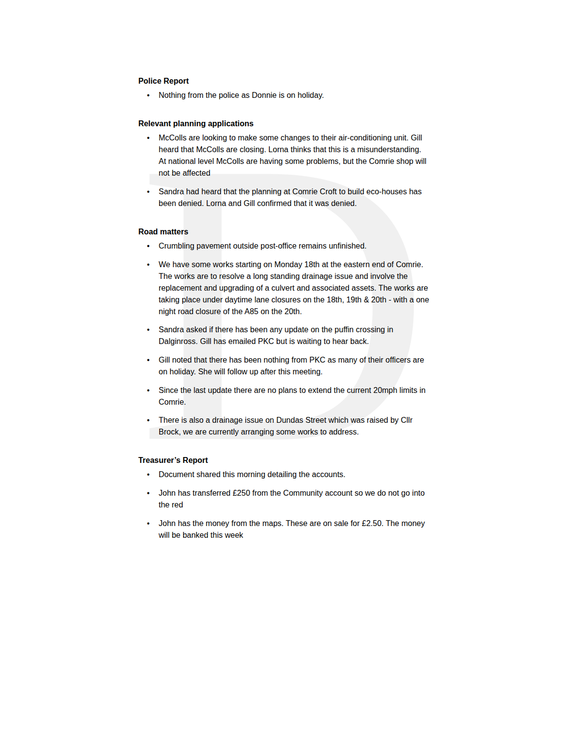D
Police Report
Nothing from the police as Donnie is on holiday.
Relevant planning applications
McColls are looking to make some changes to their air-conditioning unit. Gill heard that McColls are closing. Lorna thinks that this is a misunderstanding. At national level McColls are having some problems, but the Comrie shop will not be affected
Sandra had heard that the planning at Comrie Croft to build eco-houses has been denied. Lorna and Gill confirmed that it was denied.
Road matters
Crumbling pavement outside post-office remains unfinished.
We have some works starting on Monday 18th at the eastern end of Comrie. The works are to resolve a long standing drainage issue and involve the replacement and upgrading of a culvert and associated assets. The works are taking place under daytime lane closures on the 18th, 19th & 20th - with a one night road closure of the A85 on the 20th.
Sandra asked if there has been any update on the puffin crossing in Dalginross. Gill has emailed PKC but is waiting to hear back.
Gill noted that there has been nothing from PKC as many of their officers are on holiday. She will follow up after this meeting.
Since the last update there are no plans to extend the current 20mph limits in Comrie.
There is also a drainage issue on Dundas Street which was raised by Cllr Brock, we are currently arranging some works to address.
Treasurer’s Report
Document shared this morning detailing the accounts.
John has transferred £250 from the Community account so we do not go into the red
John has the money from the maps. These are on sale for £2.50. The money will be banked this week